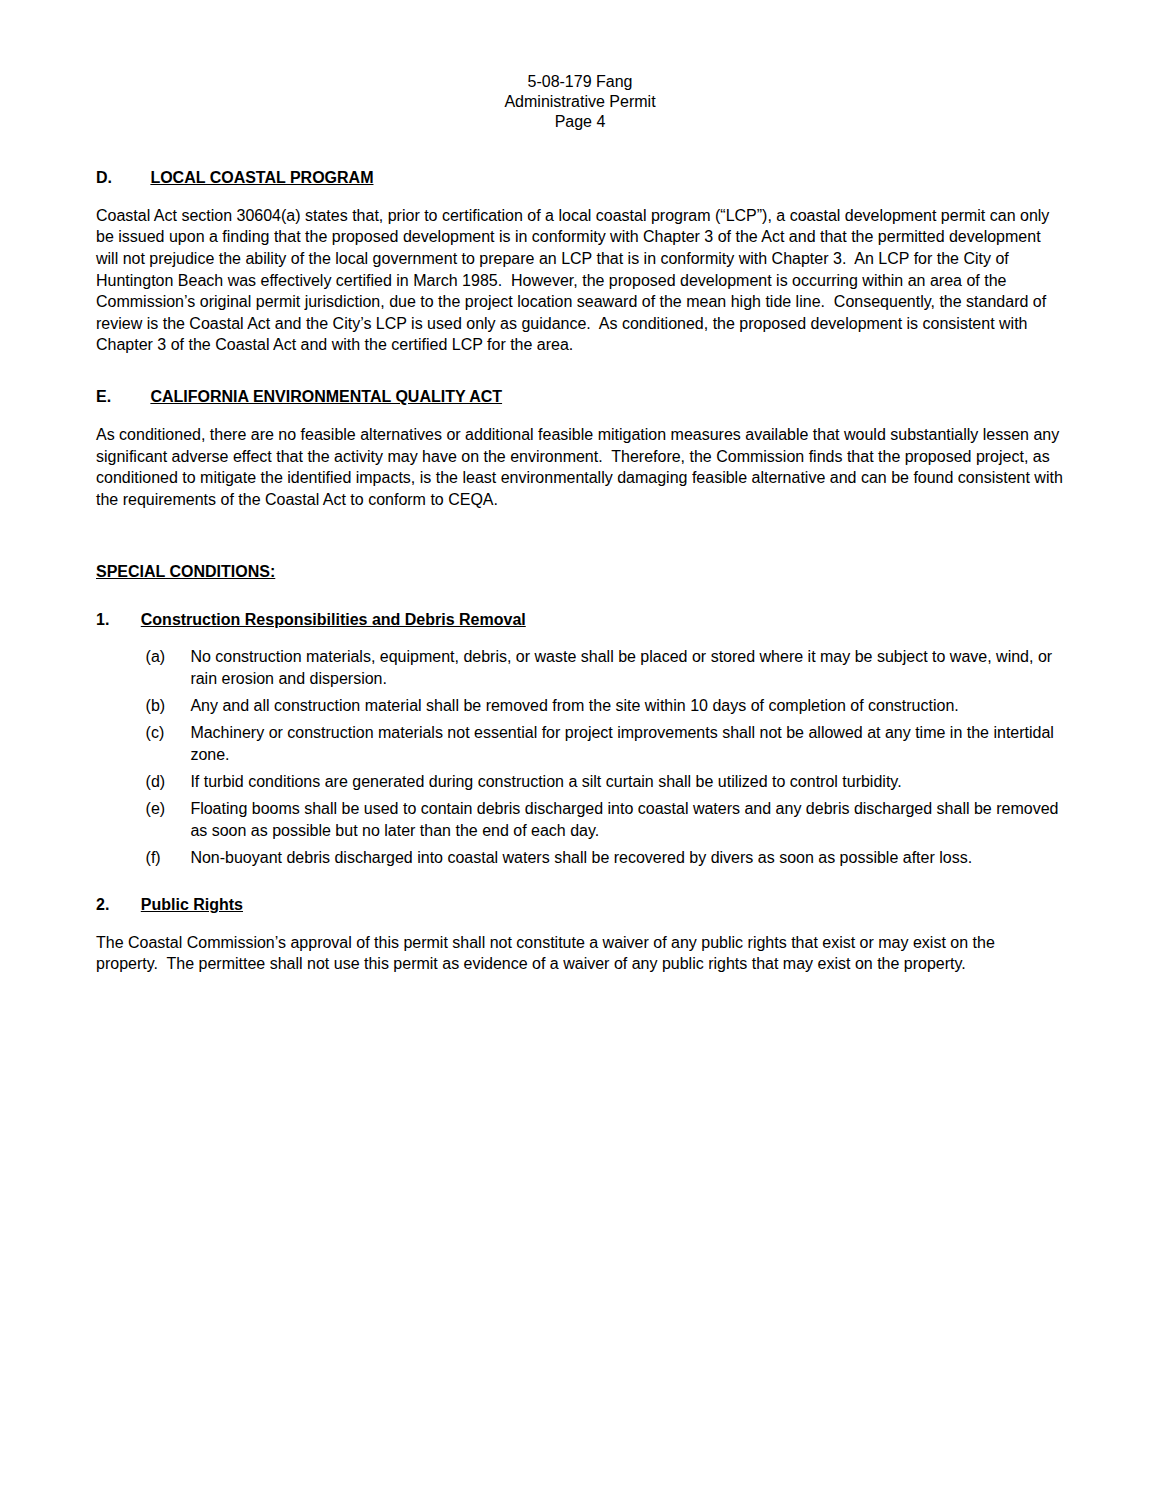5-08-179 Fang
Administrative Permit
Page 4
D. LOCAL COASTAL PROGRAM
Coastal Act section 30604(a) states that, prior to certification of a local coastal program (“LCP”), a coastal development permit can only be issued upon a finding that the proposed development is in conformity with Chapter 3 of the Act and that the permitted development will not prejudice the ability of the local government to prepare an LCP that is in conformity with Chapter 3. An LCP for the City of Huntington Beach was effectively certified in March 1985. However, the proposed development is occurring within an area of the Commission’s original permit jurisdiction, due to the project location seaward of the mean high tide line. Consequently, the standard of review is the Coastal Act and the City’s LCP is used only as guidance. As conditioned, the proposed development is consistent with Chapter 3 of the Coastal Act and with the certified LCP for the area.
E. CALIFORNIA ENVIRONMENTAL QUALITY ACT
As conditioned, there are no feasible alternatives or additional feasible mitigation measures available that would substantially lessen any significant adverse effect that the activity may have on the environment. Therefore, the Commission finds that the proposed project, as conditioned to mitigate the identified impacts, is the least environmentally damaging feasible alternative and can be found consistent with the requirements of the Coastal Act to conform to CEQA.
SPECIAL CONDITIONS:
1. Construction Responsibilities and Debris Removal
(a) No construction materials, equipment, debris, or waste shall be placed or stored where it may be subject to wave, wind, or rain erosion and dispersion.
(b) Any and all construction material shall be removed from the site within 10 days of completion of construction.
(c) Machinery or construction materials not essential for project improvements shall not be allowed at any time in the intertidal zone.
(d) If turbid conditions are generated during construction a silt curtain shall be utilized to control turbidity.
(e) Floating booms shall be used to contain debris discharged into coastal waters and any debris discharged shall be removed as soon as possible but no later than the end of each day.
(f) Non-buoyant debris discharged into coastal waters shall be recovered by divers as soon as possible after loss.
2. Public Rights
The Coastal Commission’s approval of this permit shall not constitute a waiver of any public rights that exist or may exist on the property. The permittee shall not use this permit as evidence of a waiver of any public rights that may exist on the property.